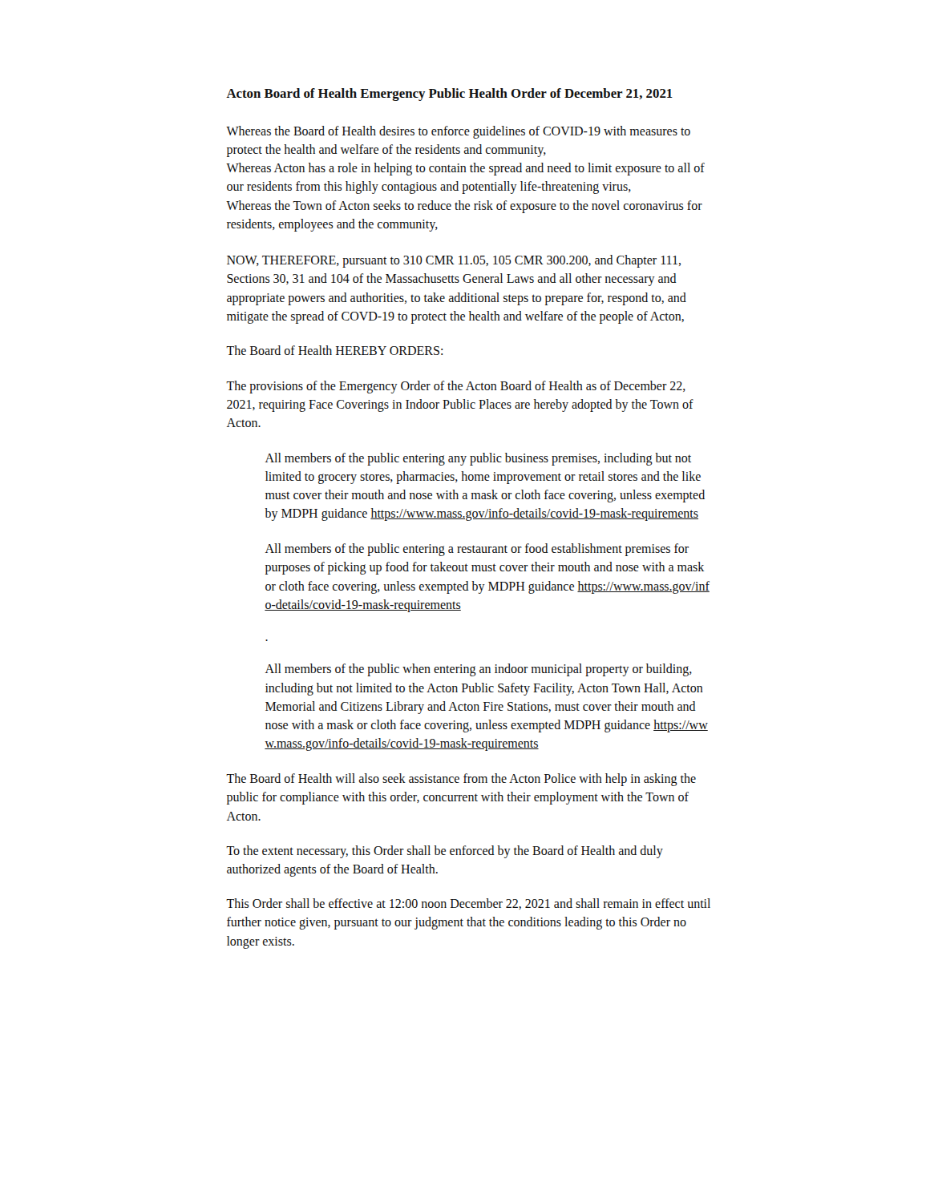Acton Board of Health Emergency Public Health Order of December 21, 2021
Whereas the Board of Health desires to enforce guidelines of COVID-19 with measures to protect the health and welfare of the residents and community, Whereas Acton has a role in helping to contain the spread and need to limit exposure to all of our residents from this highly contagious and potentially life-threatening virus, Whereas the Town of Acton seeks to reduce the risk of exposure to the novel coronavirus for residents, employees and the community,
NOW, THEREFORE, pursuant to 310 CMR 11.05, 105 CMR 300.200, and Chapter 111, Sections 30, 31 and 104 of the Massachusetts General Laws and all other necessary and appropriate powers and authorities, to take additional steps to prepare for, respond to, and mitigate the spread of COVD-19 to protect the health and welfare of the people of Acton,
The Board of Health HEREBY ORDERS:
The provisions of the Emergency Order of the Acton Board of Health as of December 22, 2021, requiring Face Coverings in Indoor Public Places are hereby adopted by the Town of Acton.
All members of the public entering any public business premises, including but not limited to grocery stores, pharmacies, home improvement or retail stores and the like must cover their mouth and nose with a mask or cloth face covering, unless exempted by MDPH guidance https://www.mass.gov/info-details/covid-19-mask-requirements
All members of the public entering a restaurant or food establishment premises for purposes of picking up food for takeout must cover their mouth and nose with a mask or cloth face covering, unless exempted by MDPH guidance https://www.mass.gov/info-details/covid-19-mask-requirements
.
All members of the public when entering an indoor municipal property or building, including but not limited to the Acton Public Safety Facility, Acton Town Hall, Acton Memorial and Citizens Library and Acton Fire Stations, must cover their mouth and nose with a mask or cloth face covering, unless exempted MDPH guidance https://www.mass.gov/info-details/covid-19-mask-requirements
The Board of Health will also seek assistance from the Acton Police with help in asking the public for compliance with this order, concurrent with their employment with the Town of Acton.
To the extent necessary, this Order shall be enforced by the Board of Health and duly authorized agents of the Board of Health.
This Order shall be effective at 12:00 noon December 22, 2021 and shall remain in effect until further notice given, pursuant to our judgment that the conditions leading to this Order no longer exists.